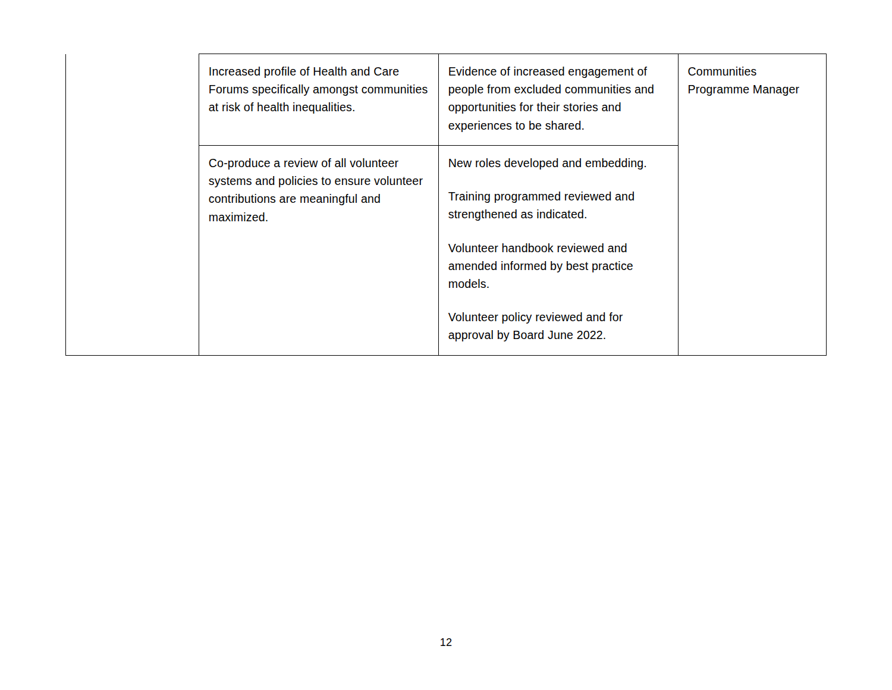| | Increased profile of Health and Care Forums specifically amongst communities at risk of health inequalities. | Evidence of increased engagement of people from excluded communities and opportunities for their stories and experiences to be shared. | Communities Programme Manager |
| | Co-produce a review of all volunteer systems and policies to ensure volunteer contributions are meaningful and maximized. | New roles developed and embedding. Training programmed reviewed and strengthened as indicated. Volunteer handbook reviewed and amended informed by best practice models. Volunteer policy reviewed and for approval by Board June 2022. | |
12